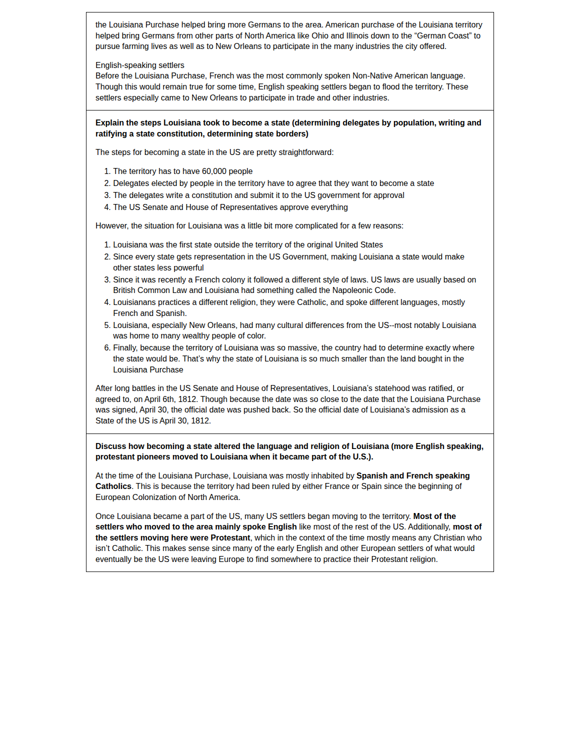the Louisiana Purchase helped bring more Germans to the area. American purchase of the Louisiana territory helped bring Germans from other parts of North America like Ohio and Illinois down to the “German Coast” to pursue farming lives as well as to New Orleans to participate in the many industries the city offered.
English-speaking settlers
Before the Louisiana Purchase, French was the most commonly spoken Non-Native American language. Though this would remain true for some time, English speaking settlers began to flood the territory. These settlers especially came to New Orleans to participate in trade and other industries.
Explain the steps Louisiana took to become a state (determining delegates by population, writing and ratifying a state constitution, determining state borders)
The steps for becoming a state in the US are pretty straightforward:
The territory has to have 60,000 people
Delegates elected by people in the territory have to agree that they want to become a state
The delegates write a constitution and submit it to the US government for approval
The US Senate and House of Representatives approve everything
However, the situation for Louisiana was a little bit more complicated for a few reasons:
Louisiana was the first state outside the territory of the original United States
Since every state gets representation in the US Government, making Louisiana a state would make other states less powerful
Since it was recently a French colony it followed a different style of laws. US laws are usually based on British Common Law and Louisiana had something called the Napoleonic Code.
Louisianans practices a different religion, they were Catholic, and spoke different languages, mostly French and Spanish.
Louisiana, especially New Orleans, had many cultural differences from the US--most notably Louisiana was home to many wealthy people of color.
Finally, because the territory of Louisiana was so massive, the country had to determine exactly where the state would be. That’s why the state of Louisiana is so much smaller than the land bought in the Louisiana Purchase
After long battles in the US Senate and House of Representatives, Louisiana’s statehood was ratified, or agreed to, on April 6th, 1812. Though because the date was so close to the date that the Louisiana Purchase was signed, April 30, the official date was pushed back. So the official date of Louisiana’s admission as a State of the US is April 30, 1812.
Discuss how becoming a state altered the language and religion of Louisiana (more English speaking, protestant pioneers moved to Louisiana when it became part of the U.S.).
At the time of the Louisiana Purchase, Louisiana was mostly inhabited by Spanish and French speaking Catholics. This is because the territory had been ruled by either France or Spain since the beginning of European Colonization of North America.
Once Louisiana became a part of the US, many US settlers began moving to the territory. Most of the settlers who moved to the area mainly spoke English like most of the rest of the US. Additionally, most of the settlers moving here were Protestant, which in the context of the time mostly means any Christian who isn’t Catholic. This makes sense since many of the early English and other European settlers of what would eventually be the US were leaving Europe to find somewhere to practice their Protestant religion.